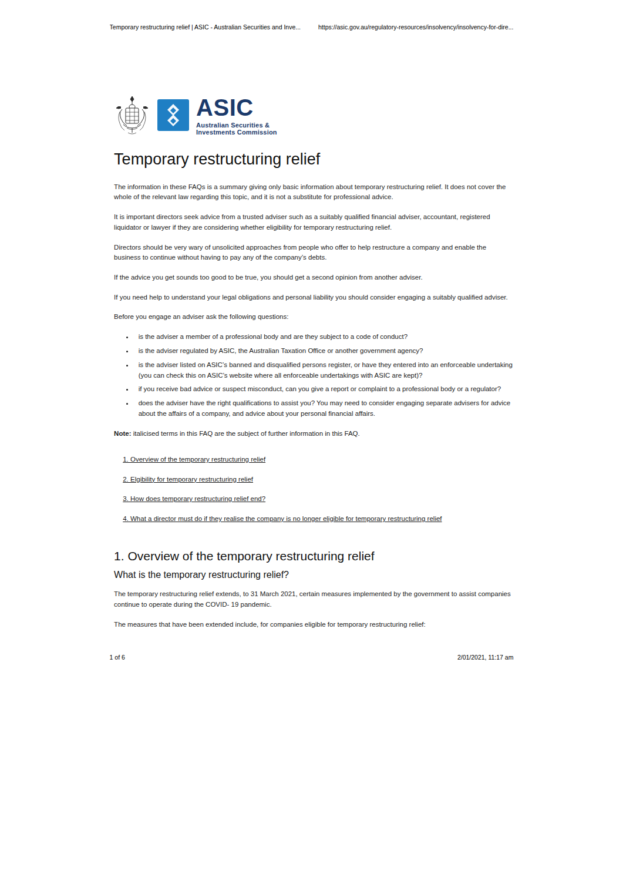Temporary restructuring relief | ASIC - Australian Securities and Inve...
https://asic.gov.au/regulatory-resources/insolvency/insolvency-for-dire...
ASIC
Australian Securities &
Investments Commission
Temporary restructuring relief
The information in these FAQs is a summary giving only basic information about temporary restructuring relief. It does not cover the whole of the relevant law regarding this topic, and it is not a substitute for professional advice.
It is important directors seek advice from a trusted adviser such as a suitably qualified financial adviser, accountant, registered liquidator or lawyer if they are considering whether eligibility for temporary restructuring relief.
Directors should be very wary of unsolicited approaches from people who offer to help restructure a company and enable the business to continue without having to pay any of the company’s debts.
If the advice you get sounds too good to be true, you should get a second opinion from another adviser.
If you need help to understand your legal obligations and personal liability you should consider engaging a suitably qualified adviser.
Before you engage an adviser ask the following questions:
is the adviser a member of a professional body and are they subject to a code of conduct?
is the adviser regulated by ASIC, the Australian Taxation Office or another government agency?
is the adviser listed on ASIC’s banned and disqualified persons register, or have they entered into an enforceable undertaking (you can check this on ASIC’s website where all enforceable undertakings with ASIC are kept)?
if you receive bad advice or suspect misconduct, can you give a report or complaint to a professional body or a regulator?
does the adviser have the right qualifications to assist you? You may need to consider engaging separate advisers for advice about the affairs of a company, and advice about your personal financial affairs.
Note: italicised terms in this FAQ are the subject of further information in this FAQ.
1. Overview of the temporary restructuring relief 2. Elgibility for temporary restructuring relief 3. How does temporary restructuring relief end? 4. What a director must do if they realise the company is no longer eligible for temporary restructuring relief
1. Overview of the temporary restructuring relief
What is the temporary restructuring relief?
The temporary restructuring relief extends, to 31 March 2021, certain measures implemented by the government to assist companies continue to operate during the COVID- 19 pandemic.
The measures that have been extended include, for companies eligible for temporary restructuring relief:
1 of 6
2/01/2021, 11:17 am